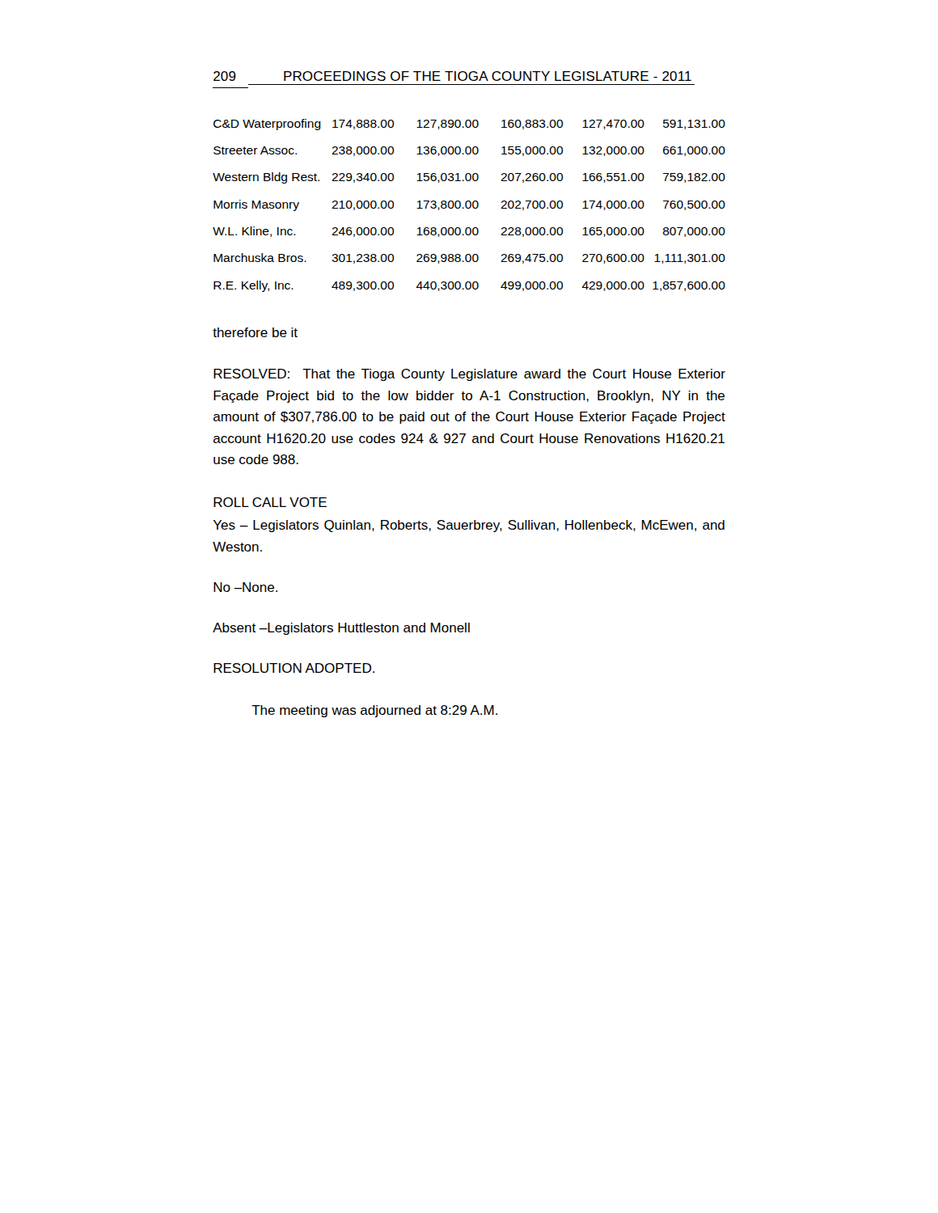209 PROCEEDINGS OF THE TIOGA COUNTY LEGISLATURE - 2011
| C&D Waterproofing | 174,888.00 | 127,890.00 | 160,883.00 | 127,470.00 | 591,131.00 |
| Streeter Assoc. | 238,000.00 | 136,000.00 | 155,000.00 | 132,000.00 | 661,000.00 |
| Western Bldg Rest. | 229,340.00 | 156,031.00 | 207,260.00 | 166,551.00 | 759,182.00 |
| Morris Masonry | 210,000.00 | 173,800.00 | 202,700.00 | 174,000.00 | 760,500.00 |
| W.L. Kline, Inc. | 246,000.00 | 168,000.00 | 228,000.00 | 165,000.00 | 807,000.00 |
| Marchuska Bros. | 301,238.00 | 269,988.00 | 269,475.00 | 270,600.00 | 1,111,301.00 |
| R.E. Kelly, Inc. | 489,300.00 | 440,300.00 | 499,000.00 | 429,000.00 | 1,857,600.00 |
therefore be it
RESOLVED: That the Tioga County Legislature award the Court House Exterior Façade Project bid to the low bidder to A-1 Construction, Brooklyn, NY in the amount of $307,786.00 to be paid out of the Court House Exterior Façade Project account H1620.20 use codes 924 & 927 and Court House Renovations H1620.21 use code 988.
ROLL CALL VOTE
Yes – Legislators Quinlan, Roberts, Sauerbrey, Sullivan, Hollenbeck, McEwen, and Weston.
No –None.
Absent –Legislators Huttleston and Monell
RESOLUTION ADOPTED.
The meeting was adjourned at 8:29 A.M.